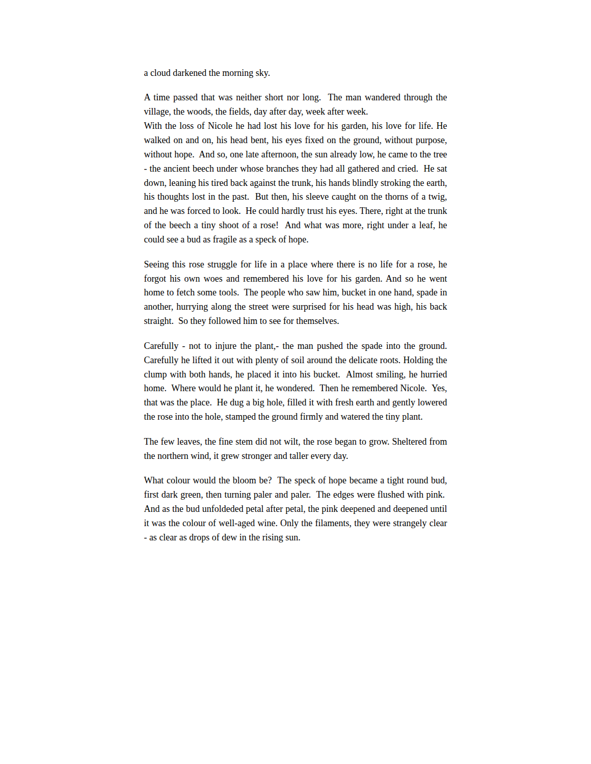a cloud darkened the morning sky.
A time passed that was neither short nor long. The man wandered through the village, the woods, the fields, day after day, week after week.
With the loss of Nicole he had lost his love for his garden, his love for life. He walked on and on, his head bent, his eyes fixed on the ground, without purpose, without hope. And so, one late afternoon, the sun already low, he came to the tree - the ancient beech under whose branches they had all gathered and cried. He sat down, leaning his tired back against the trunk, his hands blindly stroking the earth, his thoughts lost in the past. But then, his sleeve caught on the thorns of a twig, and he was forced to look. He could hardly trust his eyes. There, right at the trunk of the beech a tiny shoot of a rose! And what was more, right under a leaf, he could see a bud as fragile as a speck of hope.
Seeing this rose struggle for life in a place where there is no life for a rose, he forgot his own woes and remembered his love for his garden. And so he went home to fetch some tools. The people who saw him, bucket in one hand, spade in another, hurrying along the street were surprised for his head was high, his back straight. So they followed him to see for themselves.
Carefully - not to injure the plant,- the man pushed the spade into the ground. Carefully he lifted it out with plenty of soil around the delicate roots. Holding the clump with both hands, he placed it into his bucket. Almost smiling, he hurried home. Where would he plant it, he wondered. Then he remembered Nicole. Yes, that was the place. He dug a big hole, filled it with fresh earth and gently lowered the rose into the hole, stamped the ground firmly and watered the tiny plant.
The few leaves, the fine stem did not wilt, the rose began to grow. Sheltered from the northern wind, it grew stronger and taller every day.
What colour would the bloom be? The speck of hope became a tight round bud, first dark green, then turning paler and paler. The edges were flushed with pink. And as the bud unfoldeded petal after petal, the pink deepened and deepened until it was the colour of well-aged wine. Only the filaments, they were strangely clear - as clear as drops of dew in the rising sun.